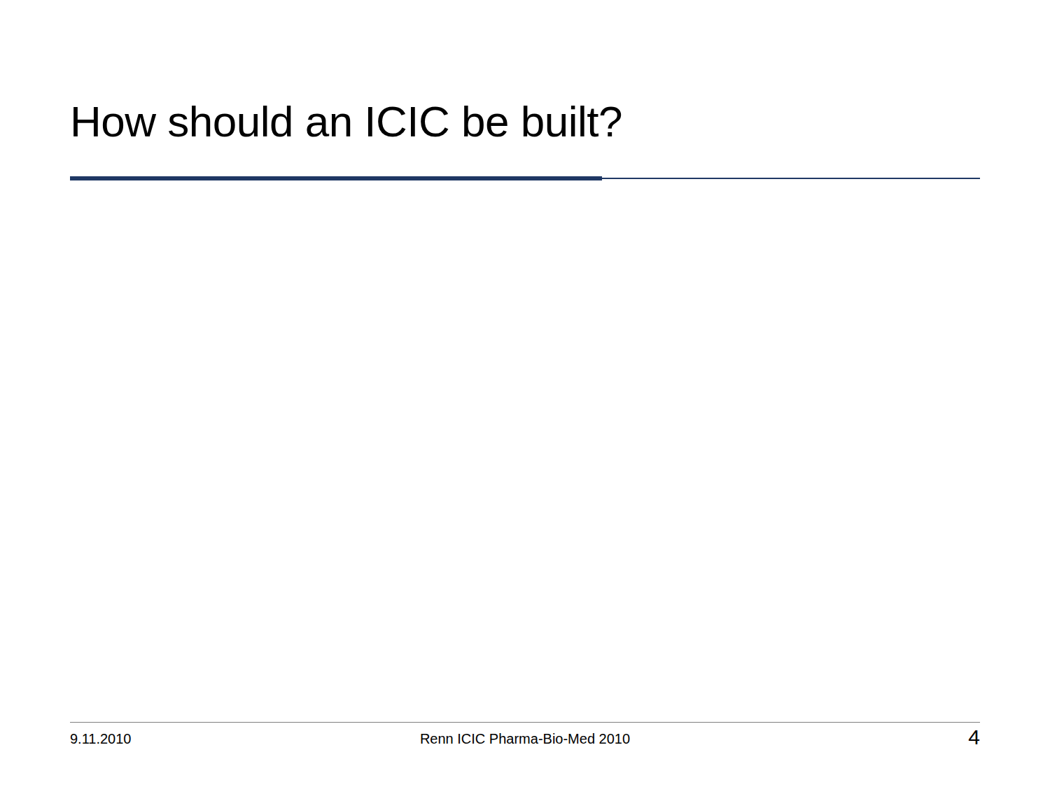How should an ICIC be built?
9.11.2010 Renn ICIC Pharma-Bio-Med 2010 4